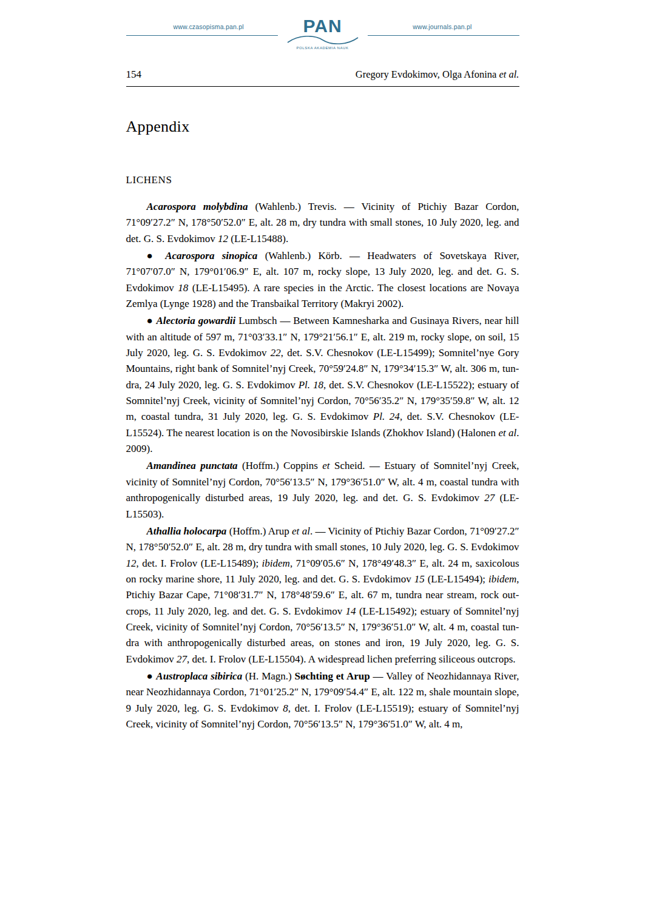www.czasopisma.pan.pl
www.journals.pan.pl
PAN
POLSKA AKADEMIA NAUK
154
Gregory Evdokimov, Olga Afonina et al.
Appendix
LICHENS
Acarospora molybdina (Wahlenb.) Trevis. — Vicinity of Ptichiy Bazar Cordon, 71°09′27.2″ N, 178°50′52.0″ E, alt. 28 m, dry tundra with small stones, 10 July 2020, leg. and det. G. S. Evdokimov 12 (LE-L15488).
● Acarospora sinopica (Wahlenb.) Körb. — Headwaters of Sovetskaya River, 71°07′07.0″ N, 179°01′06.9″ E, alt. 107 m, rocky slope, 13 July 2020, leg. and det. G. S. Evdokimov 18 (LE-L15495). A rare species in the Arctic. The closest locations are Novaya Zemlya (Lynge 1928) and the Transbaikal Territory (Makryi 2002).
● Alectoria gowardii Lumbsch — Between Kamnesharka and Gusinaya Rivers, near hill with an altitude of 597 m, 71°03′33.1″ N, 179°21′56.1″ E, alt. 219 m, rocky slope, on soil, 15 July 2020, leg. G. S. Evdokimov 22, det. S.V. Chesnokov (LE-L15499); Somnitel’nye Gory Mountains, right bank of Somnitel’nyj Creek, 70°59′24.8″ N, 179°34′15.3″ W, alt. 306 m, tundra, 24 July 2020, leg. G. S. Evdokimov Pl. 18, det. S.V. Chesnokov (LE-L15522); estuary of Somnitel’nyj Creek, vicinity of Somnitel’nyj Cordon, 70°56′35.2″ N, 179°35′59.8″ W, alt. 12 m, coastal tundra, 31 July 2020, leg. G. S. Evdokimov Pl. 24, det. S.V. Chesnokov (LE-L15524). The nearest location is on the Novosibirskie Islands (Zhokhov Island) (Halonen et al. 2009).
Amandinea punctata (Hoffm.) Coppins et Scheid. — Estuary of Somnitel’nyj Creek, vicinity of Somnitel’nyj Cordon, 70°56′13.5″ N, 179°36′51.0″ W, alt. 4 m, coastal tundra with anthropogenically disturbed areas, 19 July 2020, leg. and det. G. S. Evdokimov 27 (LE-L15503).
Athallia holocarpa (Hoffm.) Arup et al. — Vicinity of Ptichiy Bazar Cordon, 71°09′27.2″ N, 178°50′52.0″ E, alt. 28 m, dry tundra with small stones, 10 July 2020, leg. G. S. Evdokimov 12, det. I. Frolov (LE-L15489); ibidem, 71°09′05.6″ N, 178°49′48.3″ E, alt. 24 m, saxicolous on rocky marine shore, 11 July 2020, leg. and det. G. S. Evdokimov 15 (LE-L15494); ibidem, Ptichiy Bazar Cape, 71°08′31.7″ N, 178°48′59.6″ E, alt. 67 m, tundra near stream, rock outcrops, 11 July 2020, leg. and det. G. S. Evdokimov 14 (LE-L15492); estuary of Somnitel’nyj Creek, vicinity of Somnitel’nyj Cordon, 70°56′13.5″ N, 179°36′51.0″ W, alt. 4 m, coastal tundra with anthropogenically disturbed areas, on stones and iron, 19 July 2020, leg. G. S. Evdokimov 27, det. I. Frolov (LE-L15504). A widespread lichen preferring siliceous outcrops.
● Austroplaca sibirica (H. Magn.) Søchting et Arup — Valley of Neozhidannaya River, near Neozhidannaya Cordon, 71°01′25.2″ N, 179°09′54.4″ E, alt. 122 m, shale mountain slope, 9 July 2020, leg. G. S. Evdokimov 8, det. I. Frolov (LE-L15519); estuary of Somnitel’nyj Creek, vicinity of Somnitel’nyj Cordon, 70°56′13.5″ N, 179°36′51.0″ W, alt. 4 m,